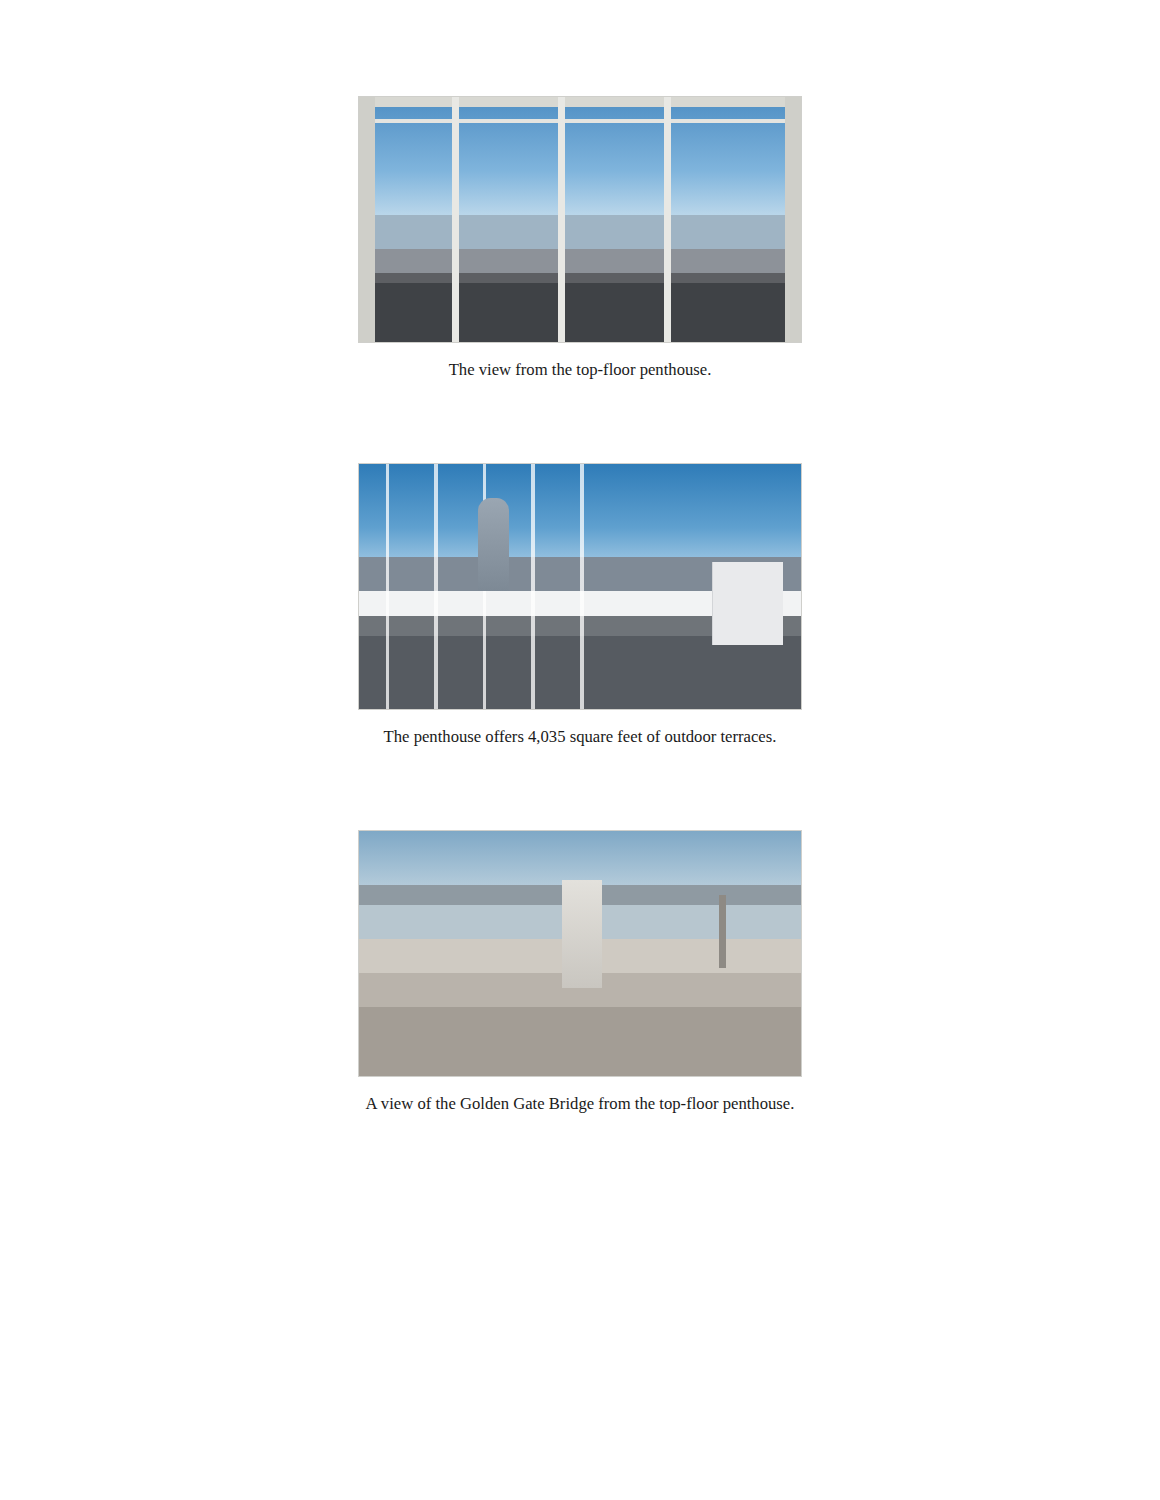The view from the top-floor penthouse.
The penthouse offers 4,035 square feet of outdoor terraces.
A view of the Golden Gate Bridge from the top-floor penthouse.